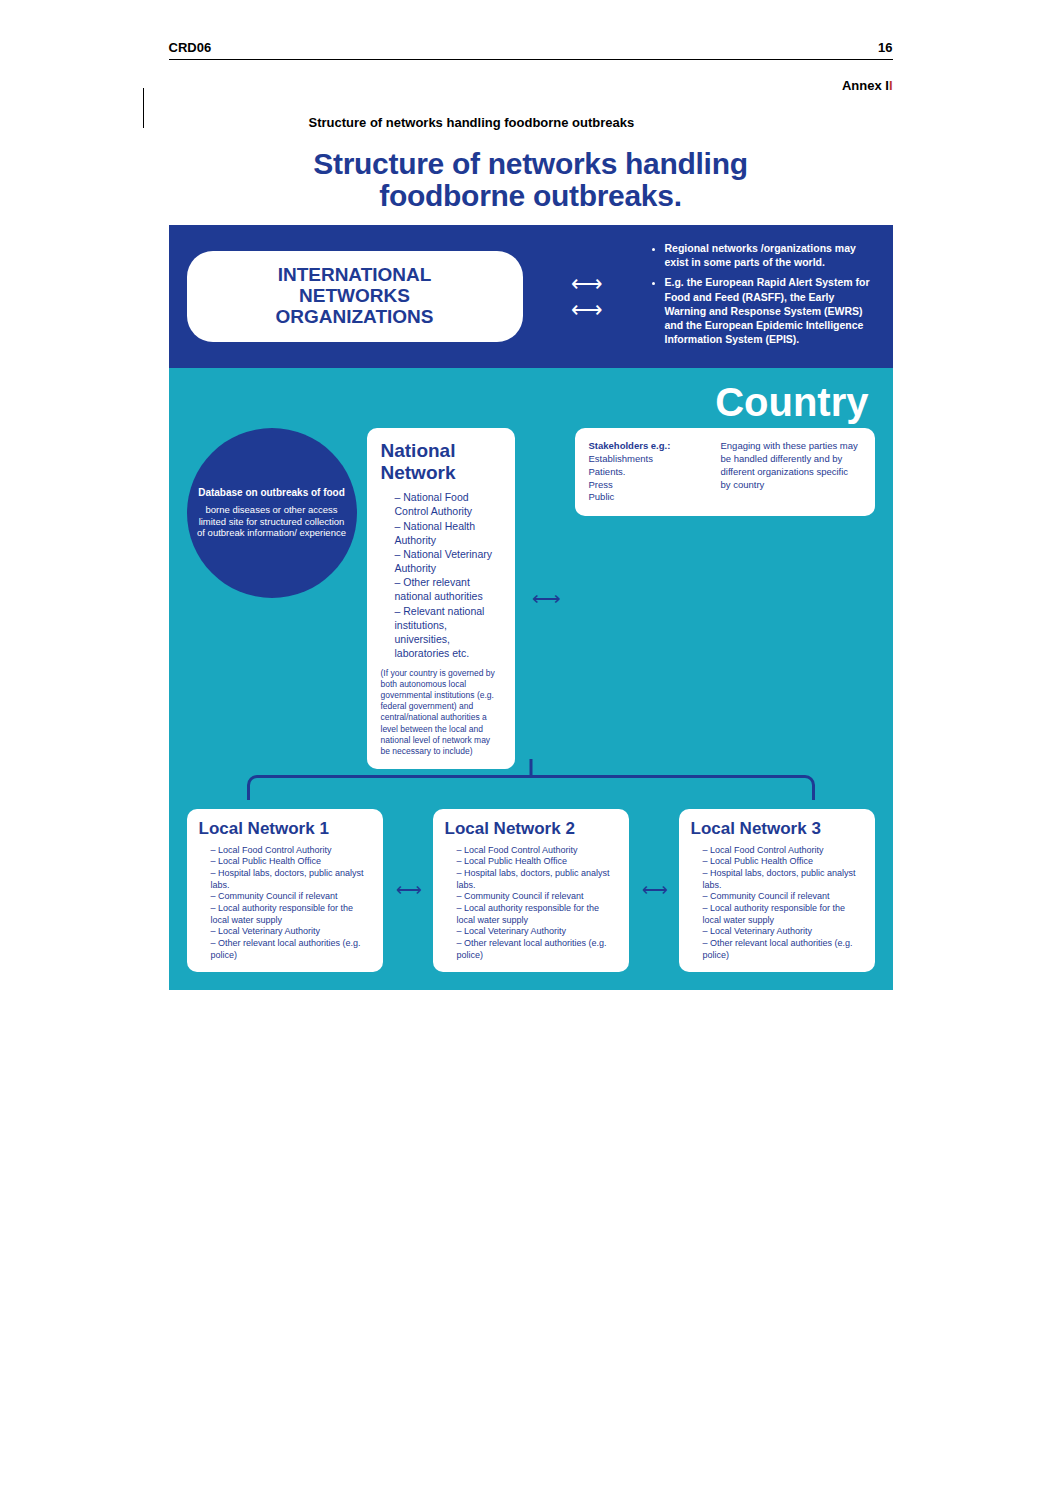CRD06 16
Annex II
Structure of networks handling foodborne outbreaks
Structure of networks handling
foodborne outbreaks.
INTERNATIONAL
NETWORKS
ORGANIZATIONS
⟷
⟷
Regional networks /organizations may exist in some parts of the world.
E.g. the European Rapid Alert System for Food and Feed (RASFF), the Early Warning and Response System (EWRS) and the European Epidemic Intelligence Information System (EPIS).
Country
Database on outbreaks of food borne diseases or other access limited site for structured collection of outbreak information/ experience
National Network
National Food Control Authority
National Health Authority
National Veterinary Authority
Other relevant national authorities
Relevant national institutions, universities, laboratories etc.
(If your country is governed by both autonomous local governmental institutions (e.g. federal government) and central/national authorities a level between the local and national level of network may be necessary to include)
⟷
Stakeholders e.g.: Establishments
Patients.
Press
Public
Engaging with these parties may be handled differently and by different organizations specific by country
Local Network 1
Local Food Control Authority
Local Public Health Office
Hospital labs, doctors, public analyst labs.
Community Council if relevant
Local authority responsible for the local water supply
Local Veterinary Authority
Other relevant local authorities (e.g. police)
⟷
Local Network 2
Local Food Control Authority
Local Public Health Office
Hospital labs, doctors, public analyst labs.
Community Council if relevant
Local authority responsible for the local water supply
Local Veterinary Authority
Other relevant local authorities (e.g. police)
⟷
Local Network 3
Local Food Control Authority
Local Public Health Office
Hospital labs, doctors, public analyst labs.
Community Council if relevant
Local authority responsible for the local water supply
Local Veterinary Authority
Other relevant local authorities (e.g. police)